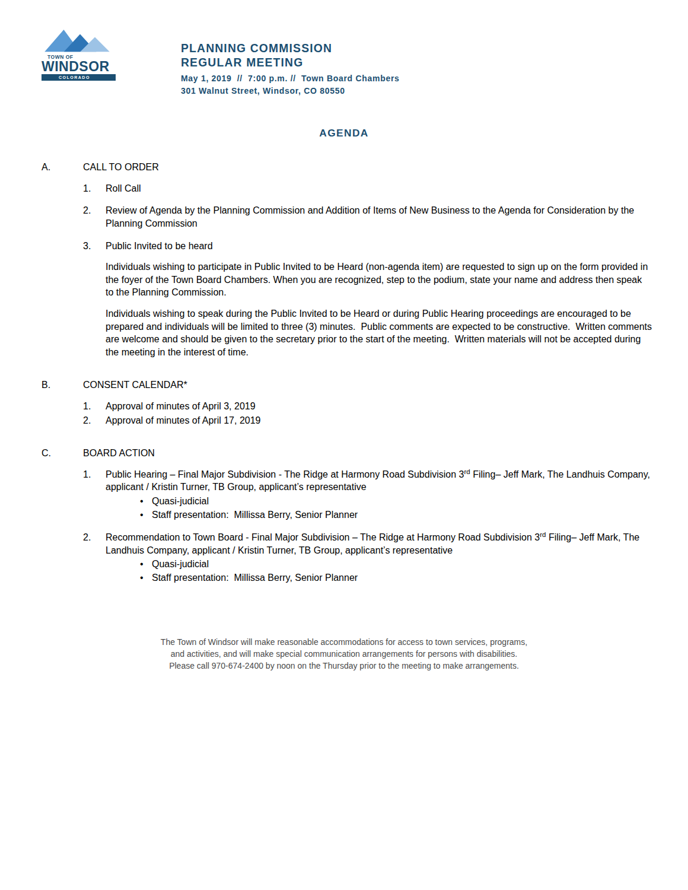TOWN OF WINDSOR COLORADO
PLANNING COMMISSION
REGULAR MEETING
May 1, 2019 // 7:00 p.m. // Town Board Chambers
301 Walnut Street, Windsor, CO 80550
AGENDA
A.
CALL TO ORDER
1.
Roll Call
2.
Review of Agenda by the Planning Commission and Addition of Items of New Business to the Agenda for Consideration by the Planning Commission
3.
Public Invited to be heard
Individuals wishing to participate in Public Invited to be Heard (non-agenda item) are requested to sign up on the form provided in the foyer of the Town Board Chambers. When you are recognized, step to the podium, state your name and address then speak to the Planning Commission.
Individuals wishing to speak during the Public Invited to be Heard or during Public Hearing proceedings are encouraged to be prepared and individuals will be limited to three (3) minutes. Public comments are expected to be constructive. Written comments are welcome and should be given to the secretary prior to the start of the meeting. Written materials will not be accepted during the meeting in the interest of time.
B.
CONSENT CALENDAR*
1.
Approval of minutes of April 3, 2019
2.
Approval of minutes of April 17, 2019
C.
BOARD ACTION
1.
Public Hearing – Final Major Subdivision - The Ridge at Harmony Road Subdivision 3rd Filing– Jeff Mark, The Landhuis Company, applicant / Kristin Turner, TB Group, applicant’s representative
Quasi-judicial
Staff presentation: Millissa Berry, Senior Planner
2.
Recommendation to Town Board - Final Major Subdivision – The Ridge at Harmony Road Subdivision 3rd Filing– Jeff Mark, The Landhuis Company, applicant / Kristin Turner, TB Group, applicant’s representative
Quasi-judicial
Staff presentation: Millissa Berry, Senior Planner
The Town of Windsor will make reasonable accommodations for access to town services, programs,
and activities, and will make special communication arrangements for persons with disabilities.
Please call 970-674-2400 by noon on the Thursday prior to the meeting to make arrangements.